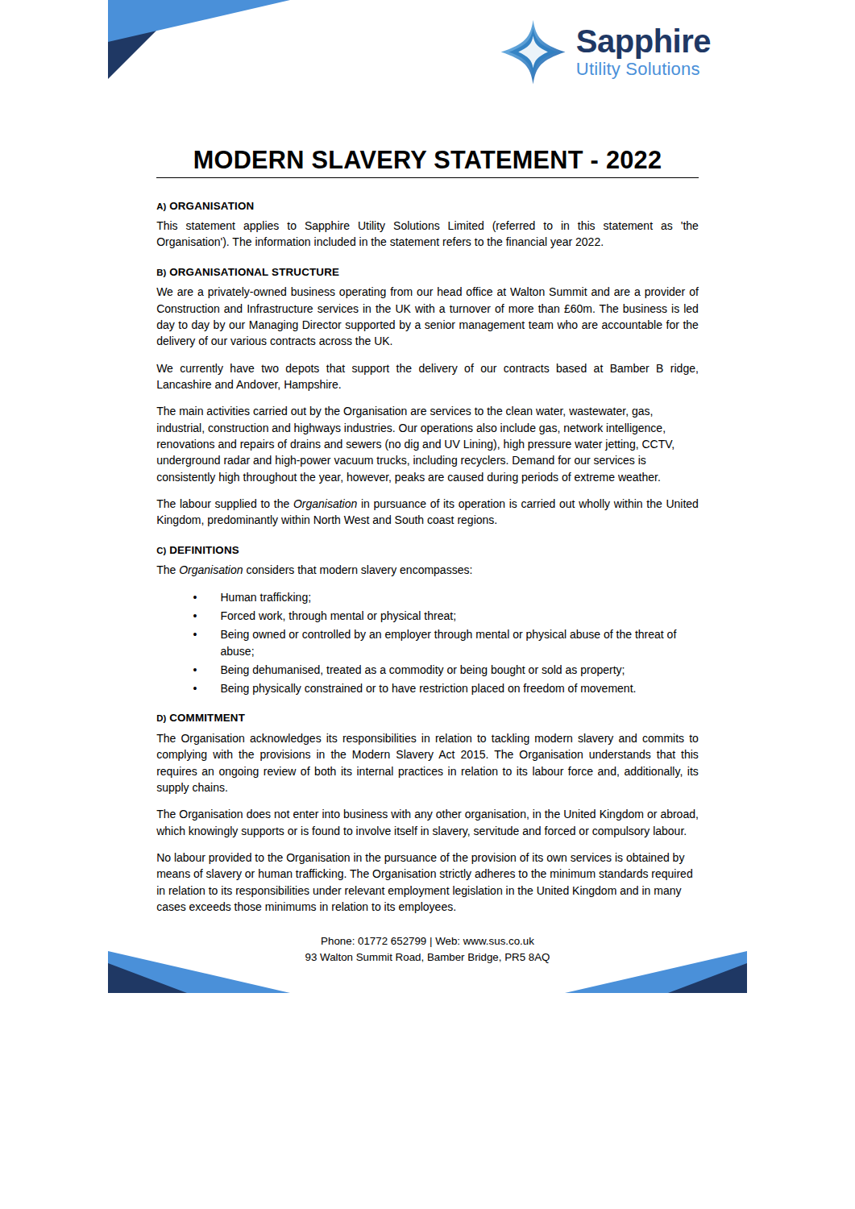Sapphire Utility Solutions
MODERN SLAVERY STATEMENT - 2022
A) ORGANISATION
This statement applies to Sapphire Utility Solutions Limited (referred to in this statement as 'the Organisation'). The information included in the statement refers to the financial year 2022.
B) ORGANISATIONAL STRUCTURE
We are a privately-owned business operating from our head office at Walton Summit and are a provider of Construction and Infrastructure services in the UK with a turnover of more than £60m. The business is led day to day by our Managing Director supported by a senior management team who are accountable for the delivery of our various contracts across the UK.
We currently have two depots that support the delivery of our contracts based at Bamber B ridge, Lancashire and Andover, Hampshire.
The main activities carried out by the Organisation are services to the clean water, wastewater, gas, industrial, construction and highways industries. Our operations also include gas, network intelligence, renovations and repairs of drains and sewers (no dig and UV Lining), high pressure water jetting, CCTV, underground radar and high-power vacuum trucks, including recyclers. Demand for our services is consistently high throughout the year, however, peaks are caused during periods of extreme weather.
The labour supplied to the Organisation in pursuance of its operation is carried out wholly within the United Kingdom, predominantly within North West and South coast regions.
C) DEFINITIONS
The Organisation considers that modern slavery encompasses:
Human trafficking;
Forced work, through mental or physical threat;
Being owned or controlled by an employer through mental or physical abuse of the threat of abuse;
Being dehumanised, treated as a commodity or being bought or sold as property;
Being physically constrained or to have restriction placed on freedom of movement.
D) COMMITMENT
The Organisation acknowledges its responsibilities in relation to tackling modern slavery and commits to complying with the provisions in the Modern Slavery Act 2015. The Organisation understands that this requires an ongoing review of both its internal practices in relation to its labour force and, additionally, its supply chains.
The Organisation does not enter into business with any other organisation, in the United Kingdom or abroad, which knowingly supports or is found to involve itself in slavery, servitude and forced or compulsory labour.
No labour provided to the Organisation in the pursuance of the provision of its own services is obtained by means of slavery or human trafficking. The Organisation strictly adheres to the minimum standards required in relation to its responsibilities under relevant employment legislation in the United Kingdom and in many cases exceeds those minimums in relation to its employees.
Phone: 01772 652799 | Web: www.sus.co.uk
93 Walton Summit Road, Bamber Bridge, PR5 8AQ